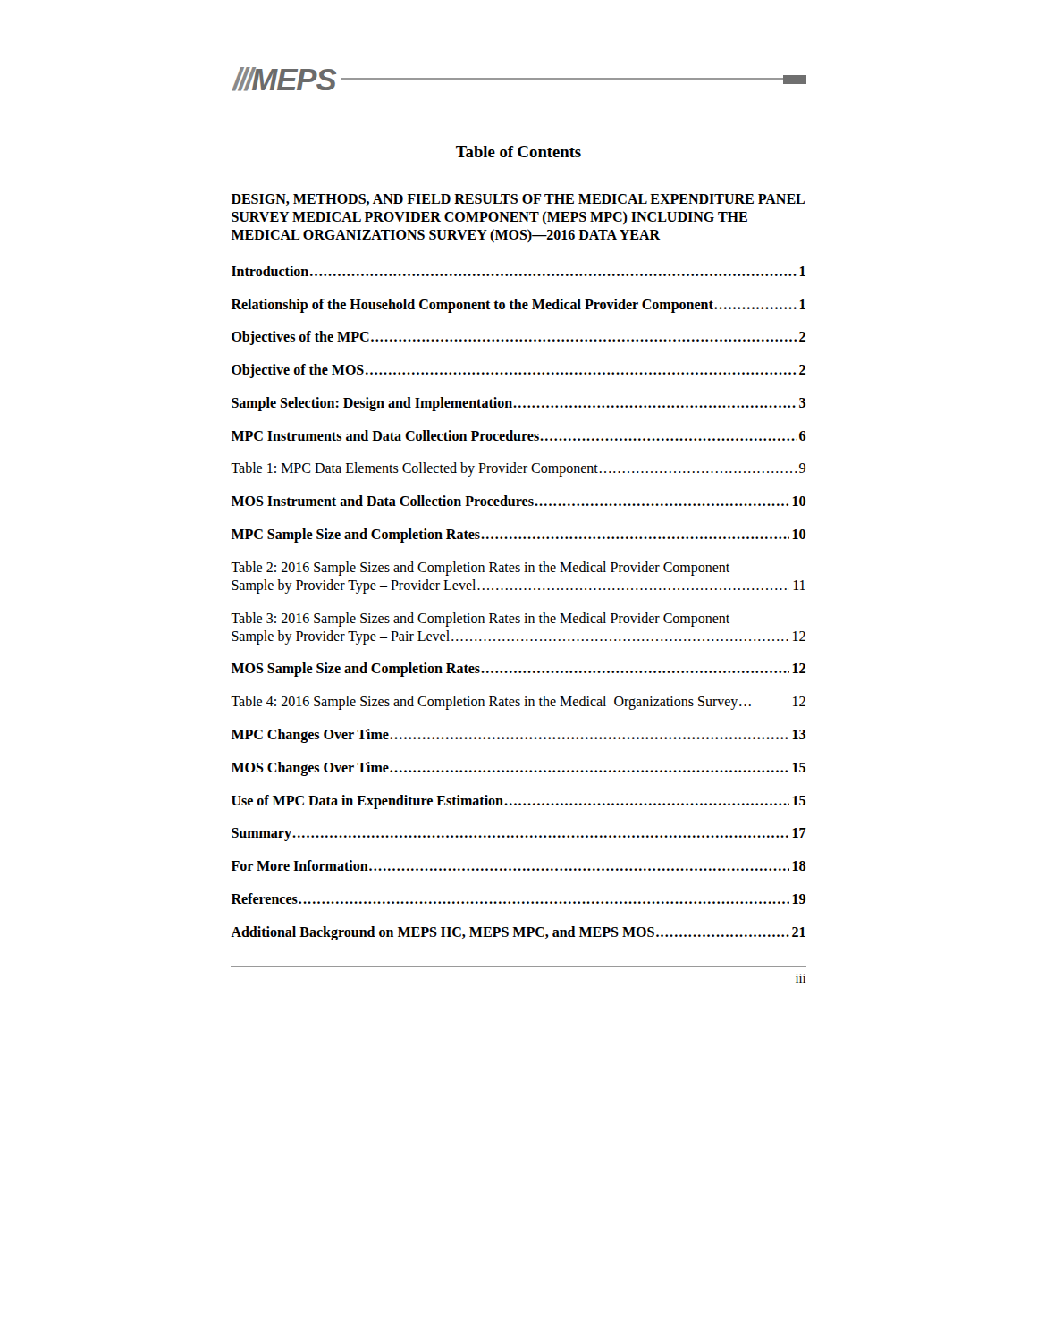///MEPS
Table of Contents
DESIGN, METHODS, AND FIELD RESULTS OF THE MEDICAL EXPENDITURE PANEL SURVEY MEDICAL PROVIDER COMPONENT (MEPS MPC) INCLUDING THE MEDICAL ORGANIZATIONS SURVEY (MOS)—2016 DATA YEAR
Introduction .................................................................................................................................. 1
Relationship of the Household Component to the Medical Provider Component .................. 1
Objectives of the MPC ............................................................................................................ 2
Objective of the MOS .............................................................................................................. 2
Sample Selection: Design and Implementation .......................................................................... 3
MPC Instruments and Data Collection Procedures .................................................................... 6
Table 1: MPC Data Elements Collected by Provider Component ............................................ 9
MOS Instrument and Data Collection Procedures .............................................................. 10
MPC Sample Size and Completion Rates ................................................................................ 10
Table 2: 2016 Sample Sizes and Completion Rates in the Medical Provider Component Sample by Provider Type – Provider Level ........................................................................... 11
Table 3: 2016 Sample Sizes and Completion Rates in the Medical Provider Component Sample by Provider Type – Pair Level .................................................................................. 12
MOS Sample Size and Completion Rates ................................................................................ 12
Table 4: 2016 Sample Sizes and Completion Rates in the Medical Organizations Survey ... 12
MPC Changes Over Time ....................................................................................................... 13
MOS Changes Over Time ....................................................................................................... 15
Use of MPC Data in Expenditure Estimation ........................................................................... 15
Summary ....................................................................................................................................... 17
For More Information ............................................................................................................. 18
References ................................................................................................................................... 19
Additional Background on MEPS HC, MEPS MPC, and MEPS MOS ................................ 21
iii